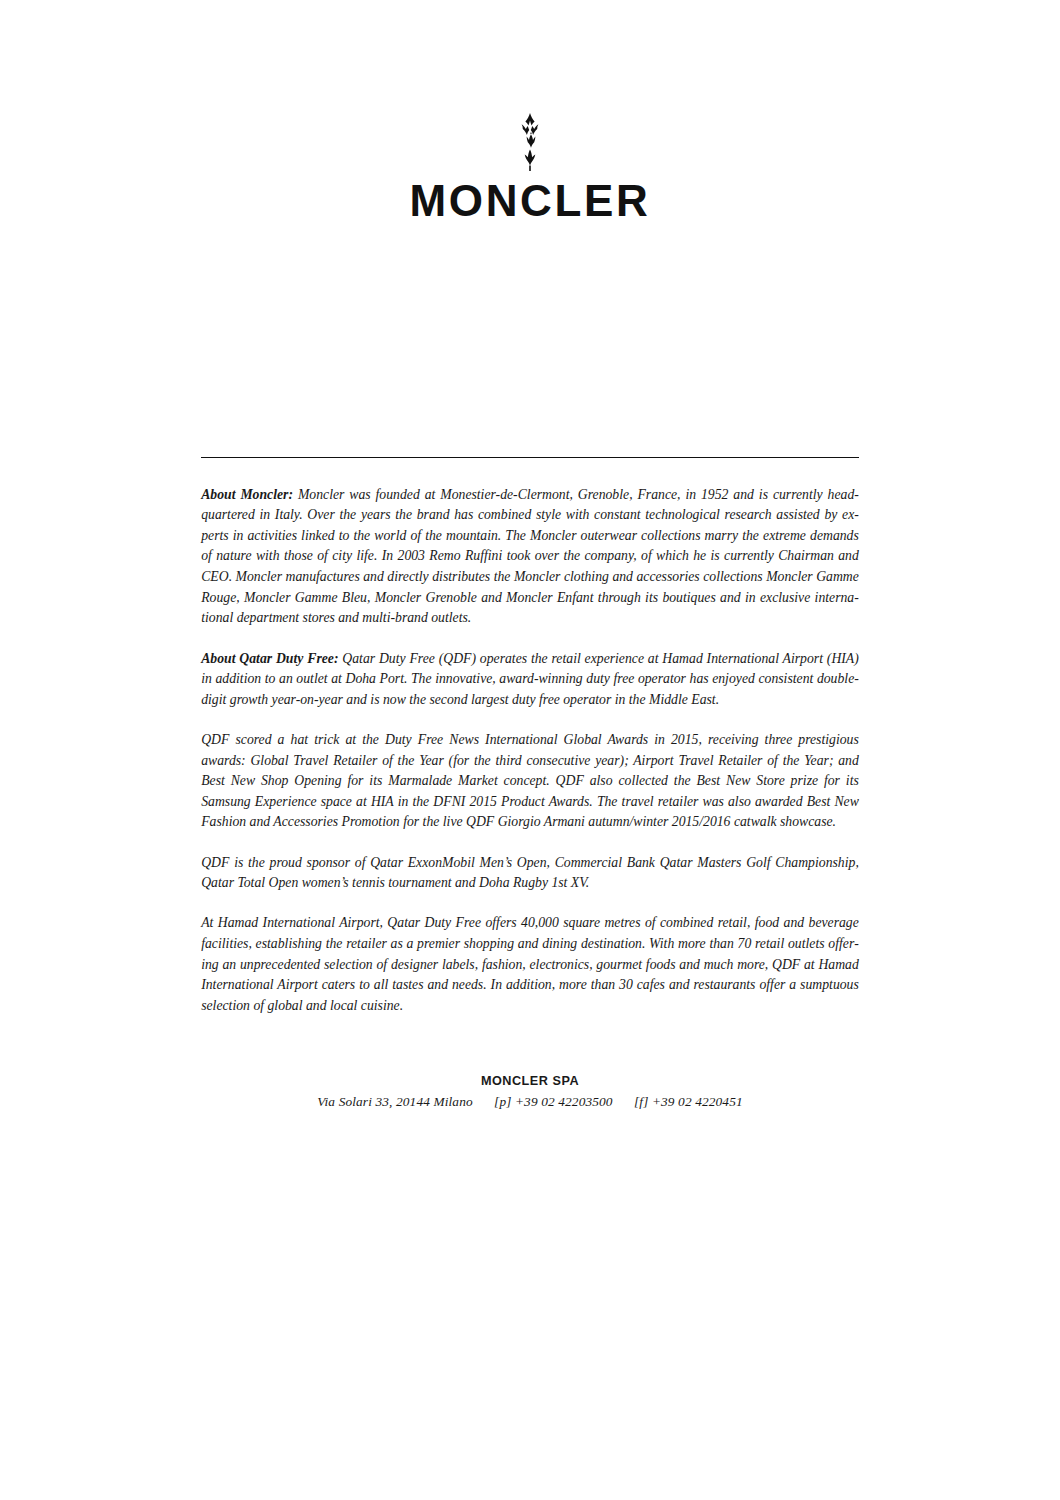MONCLER
About Moncler: Moncler was founded at Monestier-de-Clermont, Grenoble, France, in 1952 and is currently headquartered in Italy. Over the years the brand has combined style with constant technological research assisted by experts in activities linked to the world of the mountain. The Moncler outerwear collections marry the extreme demands of nature with those of city life. In 2003 Remo Ruffini took over the company, of which he is currently Chairman and CEO. Moncler manufactures and directly distributes the Moncler clothing and accessories collections Moncler Gamme Rouge, Moncler Gamme Bleu, Moncler Grenoble and Moncler Enfant through its boutiques and in exclusive international department stores and multi-brand outlets.
About Qatar Duty Free: Qatar Duty Free (QDF) operates the retail experience at Hamad International Airport (HIA) in addition to an outlet at Doha Port. The innovative, award-winning duty free operator has enjoyed consistent double-digit growth year-on-year and is now the second largest duty free operator in the Middle East.
QDF scored a hat trick at the Duty Free News International Global Awards in 2015, receiving three prestigious awards: Global Travel Retailer of the Year (for the third consecutive year); Airport Travel Retailer of the Year; and Best New Shop Opening for its Marmalade Market concept. QDF also collected the Best New Store prize for its Samsung Experience space at HIA in the DFNI 2015 Product Awards. The travel retailer was also awarded Best New Fashion and Accessories Promotion for the live QDF Giorgio Armani autumn/winter 2015/2016 catwalk showcase.
QDF is the proud sponsor of Qatar ExxonMobil Men’s Open, Commercial Bank Qatar Masters Golf Championship, Qatar Total Open women’s tennis tournament and Doha Rugby 1st XV.
At Hamad International Airport, Qatar Duty Free offers 40,000 square metres of combined retail, food and beverage facilities, establishing the retailer as a premier shopping and dining destination. With more than 70 retail outlets offering an unprecedented selection of designer labels, fashion, electronics, gourmet foods and much more, QDF at Hamad International Airport caters to all tastes and needs. In addition, more than 30 cafes and restaurants offer a sumptuous selection of global and local cuisine.
MONCLER SPA
Via Solari 33, 20144 Milano [p] +39 02 42203500 [f] +39 02 4220451